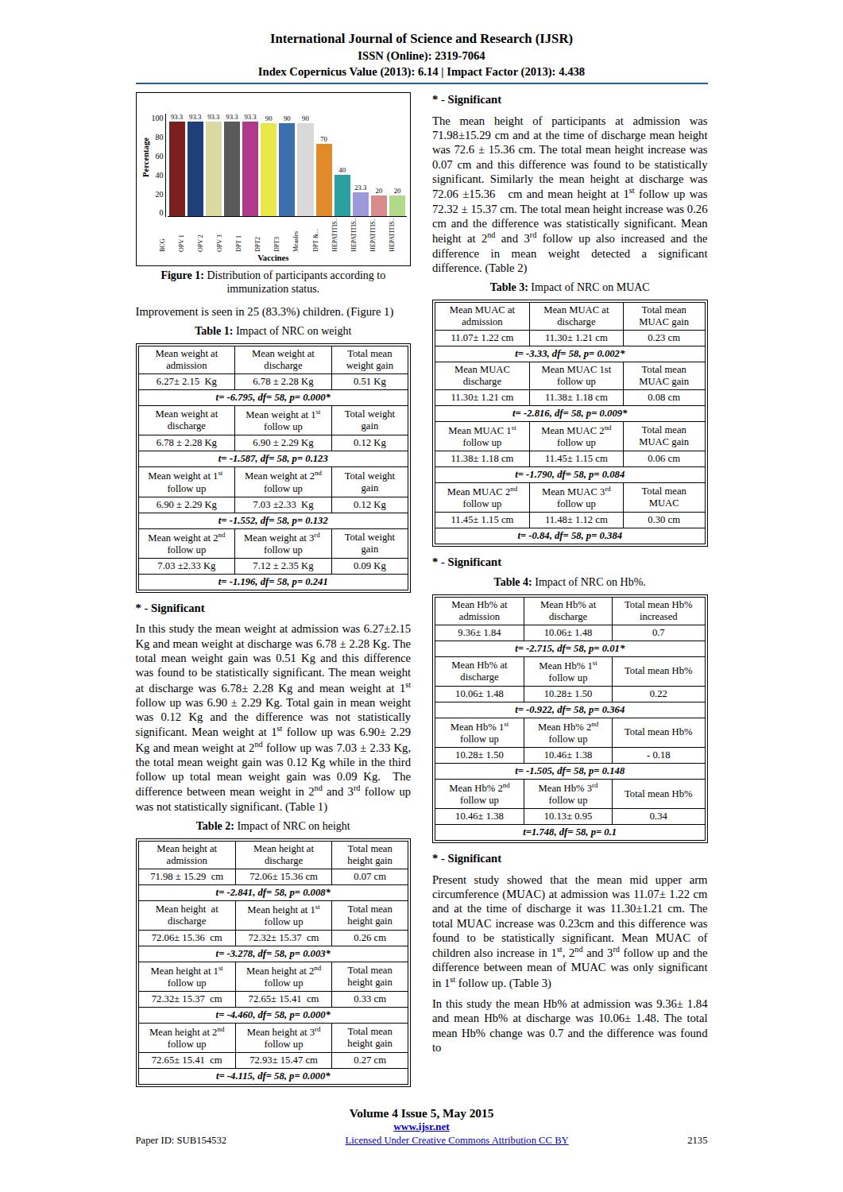International Journal of Science and Research (IJSR)
ISSN (Online): 2319-7064
Index Copernicus Value (2013): 6.14 | Impact Factor (2013): 4.438
Percentage
100
80
60
40
20
0
93.3
93.3
93.3
93.3
93.3
90
90
90
70
40
23.3
20
20
BCG OPV 1 OPV 2 OPV 3 DPT 1 DPT2 DPT3 Measles DPT &... HEPATITIS... HEPATITIS... HEPATITIS... HEPATITIS...
Vaccines
Figure 1: Distribution of participants according to immunization status.
Improvement is seen in 25 (83.3%) children. (Figure 1)
Table 1: Impact of NRC on weight
| Mean weight at admission | Mean weight at discharge | Total mean weight gain |
| 6.27± 2.15 Kg | 6.78 ± 2.28 Kg | 0.51 Kg |
| t= -6.795, df= 58, p= 0.000* |
| Mean weight at discharge | Mean weight at 1 st follow up | Total weight gain |
| 6.78 ± 2.28 Kg | 6.90 ± 2.29 Kg | 0.12 Kg |
| t= -1.587, df= 58, p= 0.123 |
| Mean weight at 1 st follow up | Mean weight at 2 nd follow up | Total weight gain |
| 6.90 ± 2.29 Kg | 7.03 ±2.33 Kg | 0.12 Kg |
| t= -1.552, df= 58, p= 0.132 |
| Mean weight at 2 nd follow up | Mean weight at 3 rd follow up | Total weight gain |
| 7.03 ±2.33 Kg | 7.12 ± 2.35 Kg | 0.09 Kg |
| t= -1.196, df= 58, p= 0.241 |
* - Significant
In this study the mean weight at admission was 6.27±2.15 Kg and mean weight at discharge was 6.78 ± 2.28 Kg. The total mean weight gain was 0.51 Kg and this difference was found to be statistically significant. The mean weight at discharge was 6.78± 2.28 Kg and mean weight at 1st follow up was 6.90 ± 2.29 Kg. Total gain in mean weight was 0.12 Kg and the difference was not statistically significant. Mean weight at 1st follow up was 6.90± 2.29 Kg and mean weight at 2nd follow up was 7.03 ± 2.33 Kg, the total mean weight gain was 0.12 Kg while in the third follow up total mean weight gain was 0.09 Kg. The difference between mean weight in 2nd and 3rd follow up was not statistically significant. (Table 1)
Table 2: Impact of NRC on height
| Mean height at admission | Mean height at discharge | Total mean height gain |
| 71.98 ± 15.29 cm | 72.06± 15.36 cm | 0.07 cm |
| t= -2.841, df= 58, p= 0.008* |
| Mean height at discharge | Mean height at 1 st follow up | Total mean height gain |
| 72.06± 15.36 cm | 72.32± 15.37 cm | 0.26 cm |
| t= -3.278, df= 58, p= 0.003* |
| Mean height at 1 st follow up | Mean height at 2 nd follow up | Total mean height gain |
| 72.32± 15.37 cm | 72.65± 15.41 cm | 0.33 cm |
| t= -4.460, df= 58, p= 0.000* |
| Mean height at 2 nd follow up | Mean height at 3 rd follow up | Total mean height gain |
| 72.65± 15.41 cm | 72.93± 15.47 cm | 0.27 cm |
| t= -4.115, df= 58, p= 0.000* |
* - Significant
The mean height of participants at admission was 71.98±15.29 cm and at the time of discharge mean height was 72.6 ± 15.36 cm. The total mean height increase was 0.07 cm and this difference was found to be statistically significant. Similarly the mean height at discharge was 72.06 ±15.36 cm and mean height at 1st follow up was 72.32 ± 15.37 cm. The total mean height increase was 0.26 cm and the difference was statistically significant. Mean height at 2nd and 3rd follow up also increased and the difference in mean weight detected a significant difference. (Table 2)
Table 3: Impact of NRC on MUAC
| Mean MUAC at admission | Mean MUAC at discharge | Total mean MUAC gain |
| 11.07± 1.22 cm | 11.30± 1.21 cm | 0.23 cm |
| t= -3.33, df= 58, p= 0.002* |
| Mean MUAC discharge | Mean MUAC 1st follow up | Total mean MUAC gain |
| 11.30± 1.21 cm | 11.38± 1.18 cm | 0.08 cm |
| t= -2.816, df= 58, p= 0.009* |
| Mean MUAC 1 st follow up | Mean MUAC 2 nd follow up | Total mean MUAC gain |
| 11.38± 1.18 cm | 11.45± 1.15 cm | 0.06 cm |
| t= -1.790, df= 58, p= 0.084 |
| Mean MUAC 2 nd follow up | Mean MUAC 3 rd follow up | Total mean MUAC |
| 11.45± 1.15 cm | 11.48± 1.12 cm | 0.30 cm |
| t= -0.84, df= 58, p= 0.384 |
* - Significant
Table 4: Impact of NRC on Hb%.
| Mean Hb% at admission | Mean Hb% at discharge | Total mean Hb% increased |
| 9.36± 1.84 | 10.06± 1.48 | 0.7 |
| t= -2.715, df= 58, p= 0.01* |
| Mean Hb% at discharge | Mean Hb% 1 st follow up | Total mean Hb% |
| 10.06± 1.48 | 10.28± 1.50 | 0.22 |
| t= -0.922, df= 58, p= 0.364 |
| Mean Hb% 1 st follow up | Mean Hb% 2 nd follow up | Total mean Hb% |
| 10.28± 1.50 | 10.46± 1.38 | - 0.18 |
| t= -1.505, df= 58, p= 0.148 |
| Mean Hb% 2 nd follow up | Mean Hb% 3 rd follow up | Total mean Hb% |
| 10.46± 1.38 | 10.13± 0.95 | 0.34 |
| t=1.748, df= 58, p= 0.1 |
* - Significant
Present study showed that the mean mid upper arm circumference (MUAC) at admission was 11.07± 1.22 cm and at the time of discharge it was 11.30±1.21 cm. The total MUAC increase was 0.23cm and this difference was found to be statistically significant. Mean MUAC of children also increase in 1st, 2nd and 3rd follow up and the difference between mean of MUAC was only significant in 1st follow up. (Table 3)
In this study the mean Hb% at admission was 9.36± 1.84 and mean Hb% at discharge was 10.06± 1.48. The total mean Hb% change was 0.7 and the difference was found to
Volume 4 Issue 5, May 2015
www.ijsr.net
Paper ID: SUB154532 Licensed Under Creative Commons Attribution CC BY 2135